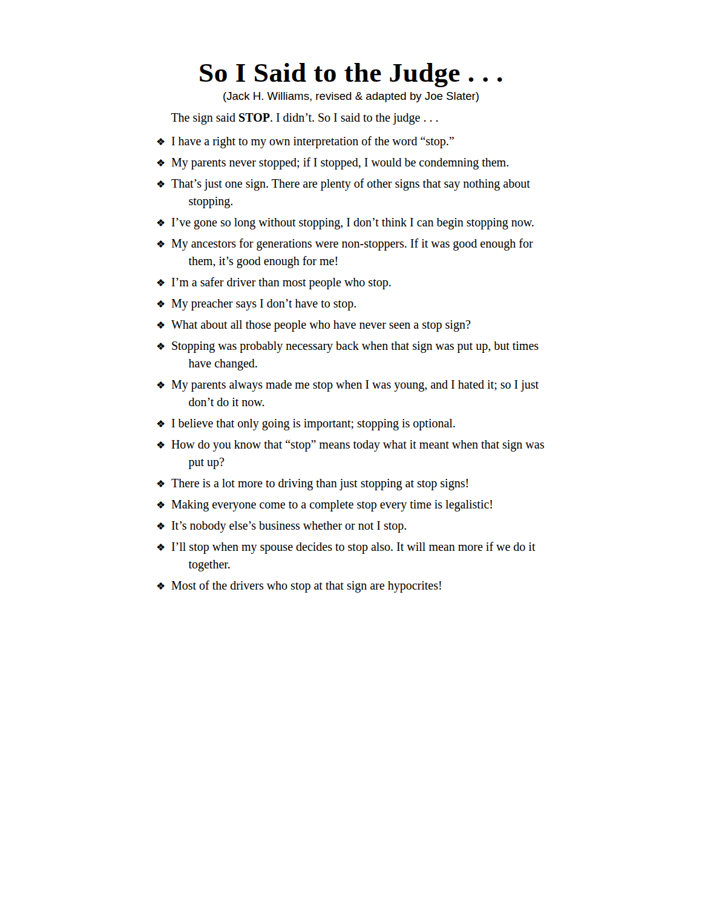So I Said to the Judge . . .
(Jack H. Williams, revised & adapted by Joe Slater)
The sign said STOP. I didn’t. So I said to the judge . . .
I have a right to my own interpretation of the word “stop.”
My parents never stopped; if I stopped, I would be condemning them.
That’s just one sign. There are plenty of other signs that say nothing aboutstopping.
I’ve gone so long without stopping, I don’t think I can begin stopping now.
My ancestors for generations were non-stoppers. If it was good enough forthem, it’s good enough for me!
I’m a safer driver than most people who stop.
My preacher says I don’t have to stop.
What about all those people who have never seen a stop sign?
Stopping was probably necessary back when that sign was put up, but timeshave changed.
My parents always made me stop when I was young, and I hated it; so I justdon’t do it now.
I believe that only going is important; stopping is optional.
How do you know that “stop” means today what it meant when that sign wasput up?
There is a lot more to driving than just stopping at stop signs!
Making everyone come to a complete stop every time is legalistic!
It’s nobody else’s business whether or not I stop.
I’ll stop when my spouse decides to stop also. It will mean more if we do ittogether.
Most of the drivers who stop at that sign are hypocrites!